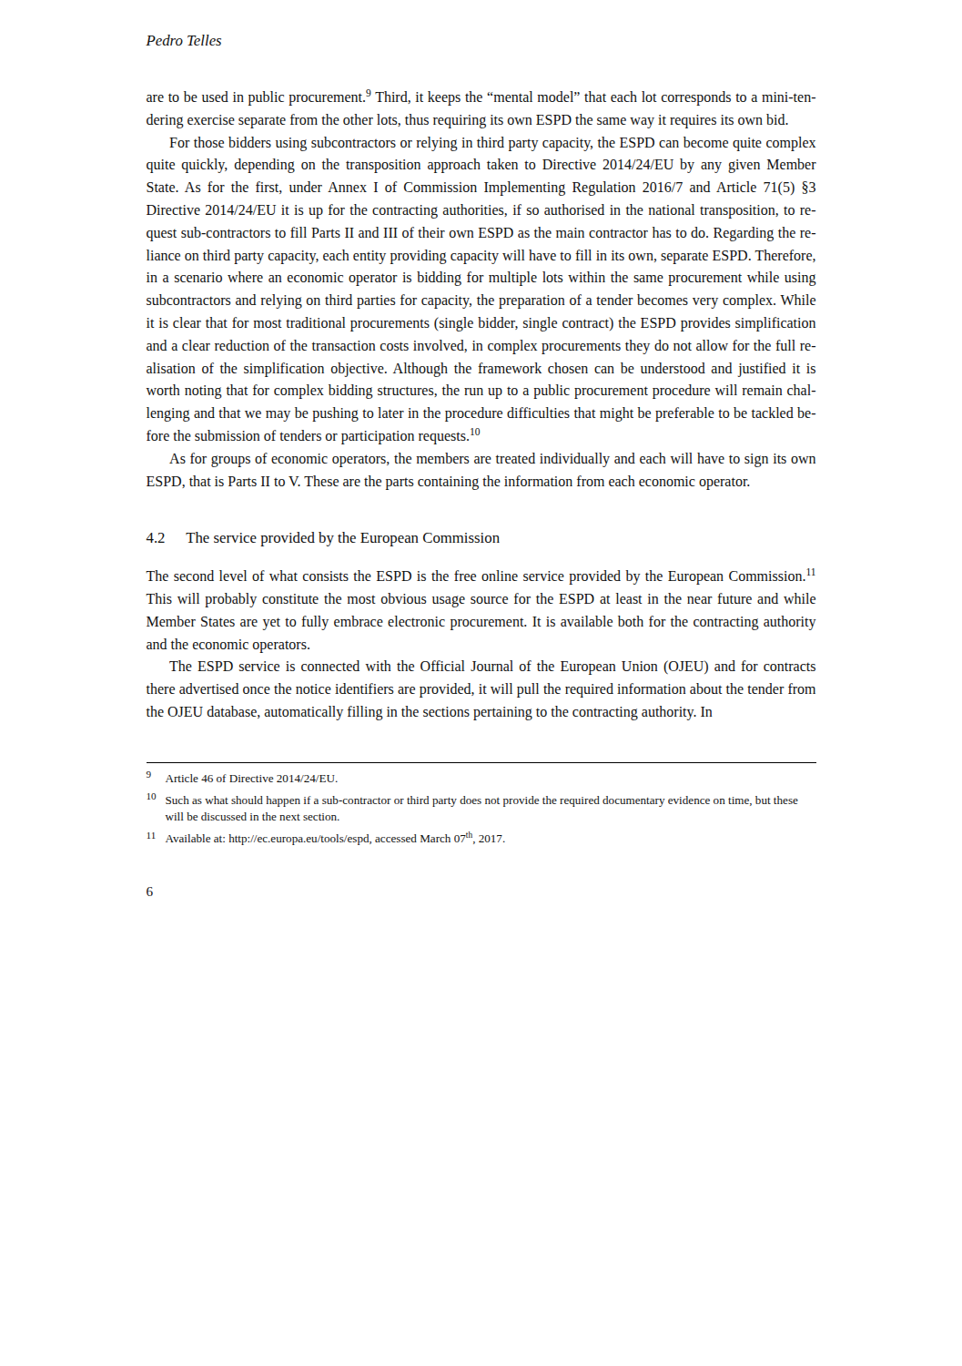Pedro Telles
are to be used in public procurement.9 Third, it keeps the “mental model” that each lot corresponds to a mini-tendering exercise separate from the other lots, thus requiring its own ESPD the same way it requires its own bid.
For those bidders using subcontractors or relying in third party capacity, the ESPD can become quite complex quite quickly, depending on the transposition approach taken to Directive 2014/24/EU by any given Member State. As for the first, under Annex I of Commission Implementing Regulation 2016/7 and Article 71(5) §3 Directive 2014/24/EU it is up for the contracting authorities, if so authorised in the national transposition, to request sub-contractors to fill Parts II and III of their own ESPD as the main contractor has to do. Regarding the reliance on third party capacity, each entity providing capacity will have to fill in its own, separate ESPD. Therefore, in a scenario where an economic operator is bidding for multiple lots within the same procurement while using subcontractors and relying on third parties for capacity, the preparation of a tender becomes very complex. While it is clear that for most traditional procurements (single bidder, single contract) the ESPD provides simplification and a clear reduction of the transaction costs involved, in complex procurements they do not allow for the full realisation of the simplification objective. Although the framework chosen can be understood and justified it is worth noting that for complex bidding structures, the run up to a public procurement procedure will remain challenging and that we may be pushing to later in the procedure difficulties that might be preferable to be tackled before the submission of tenders or participation requests.10
As for groups of economic operators, the members are treated individually and each will have to sign its own ESPD, that is Parts II to V. These are the parts containing the information from each economic operator.
4.2 The service provided by the European Commission
The second level of what consists the ESPD is the free online service provided by the European Commission.11 This will probably constitute the most obvious usage source for the ESPD at least in the near future and while Member States are yet to fully embrace electronic procurement. It is available both for the contracting authority and the economic operators.
The ESPD service is connected with the Official Journal of the European Union (OJEU) and for contracts there advertised once the notice identifiers are provided, it will pull the required information about the tender from the OJEU database, automatically filling in the sections pertaining to the contracting authority. In
9 Article 46 of Directive 2014/24/EU.
10 Such as what should happen if a sub-contractor or third party does not provide the required documentary evidence on time, but these will be discussed in the next section.
11 Available at: http://ec.europa.eu/tools/espd, accessed March 07th, 2017.
6